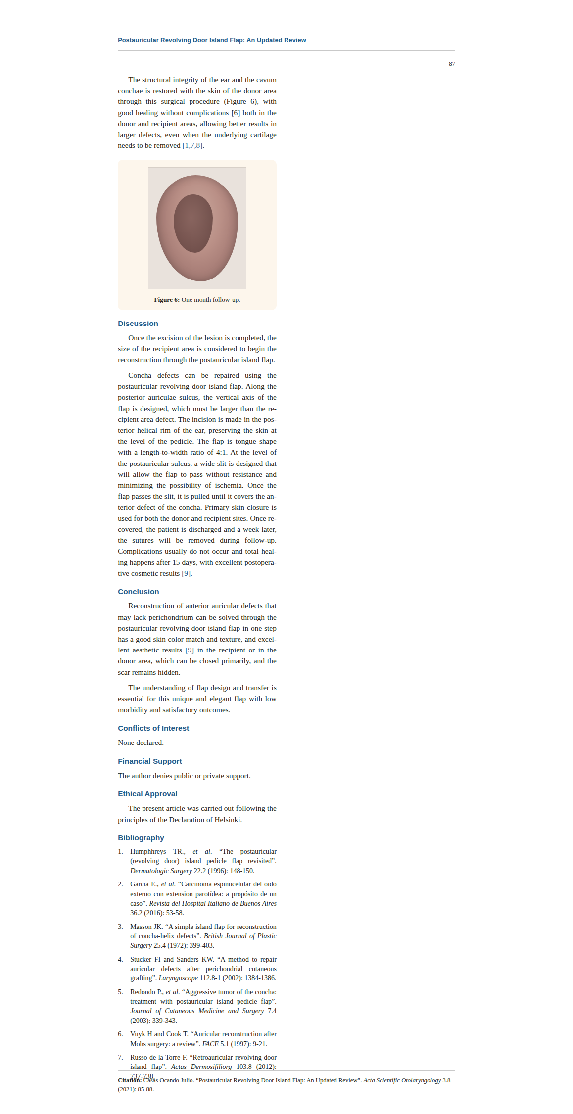Postauricular Revolving Door Island Flap: An Updated Review
87
The structural integrity of the ear and the cavum conchae is restored with the skin of the donor area through this surgical procedure (Figure 6), with good healing without complications [6] both in the donor and recipient areas, allowing better results in larger defects, even when the underlying cartilage needs to be removed [1,7,8].
Figure 6: One month follow-up.
Discussion
Once the excision of the lesion is completed, the size of the recipient area is considered to begin the reconstruction through the postauricular island flap.
Concha defects can be repaired using the postauricular revolving door island flap. Along the posterior auriculae sulcus, the vertical axis of the flap is designed, which must be larger than the recipient area defect. The incision is made in the posterior helical rim of the ear, preserving the skin at the level of the pedicle. The flap is tongue shape with a length-to-width ratio of 4:1. At the level of the postauricular sulcus, a wide slit is designed that will allow the flap to pass without resistance and minimizing the possibility of ischemia. Once the flap passes the slit, it is pulled until it covers the anterior defect of the concha. Primary skin closure is used for both the donor and recipient sites. Once recovered, the patient is discharged and a week later, the sutures will be removed during follow-up. Complications usually do not occur and total healing happens after 15 days, with excellent postoperative cosmetic results [9].
Conclusion
Reconstruction of anterior auricular defects that may lack perichondrium can be solved through the postauricular revolving door island flap in one step has a good skin color match and texture, and excellent aesthetic results [9] in the recipient or in the donor area, which can be closed primarily, and the scar remains hidden.
The understanding of flap design and transfer is essential for this unique and elegant flap with low morbidity and satisfactory outcomes.
Conflicts of Interest
None declared.
Financial Support
The author denies public or private support.
Ethical Approval
The present article was carried out following the principles of the Declaration of Helsinki.
Bibliography
Humphhreys TR., et al. “The postauricular (revolving door) island pedicle flap revisited”. Dermatologic Surgery 22.2 (1996): 148-150.
García E., et al. “Carcinoma espinocelular del oído externo con extension parotídea: a propósito de un caso”. Revista del Hospital Italiano de Buenos Aires 36.2 (2016): 53-58.
Masson JK. “A simple island flap for reconstruction of concha-helix defects”. British Journal of Plastic Surgery 25.4 (1972): 399-403.
Stucker FI and Sanders KW. “A method to repair auricular defects after perichondrial cutaneous grafting”. Laryngoscope 112.8-1 (2002): 1384-1386.
Redondo P., et al. “Aggressive tumor of the concha: treatment with postauricular island pedicle flap”. Journal of Cutaneous Medicine and Surgery 7.4 (2003): 339-343.
Vuyk H and Cook T. “Auricular reconstruction after Mohs surgery: a review”. FACE 5.1 (1997): 9-21.
Russo de la Torre F. “Retroauricular revolving door island flap”. Actas Dermosifiliorg 103.8 (2012): 737-738.
Citation: Casas Ocando Julio. “Postauricular Revolving Door Island Flap: An Updated Review”. Acta Scientific Otolaryngology 3.8 (2021): 85-88.